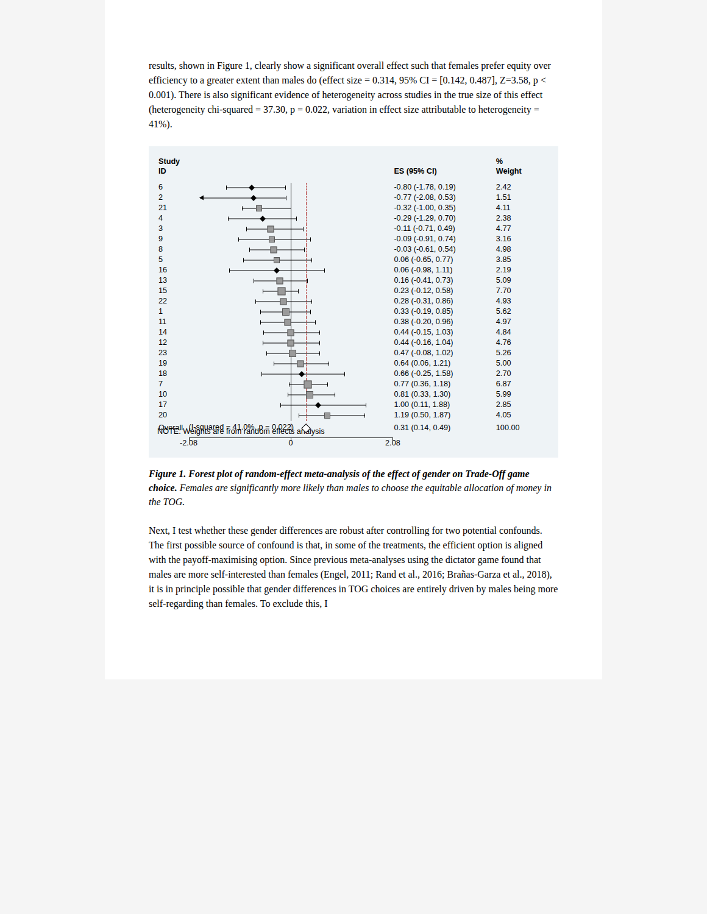results, shown in Figure 1, clearly show a significant overall effect such that females prefer equity over efficiency to a greater extent than males do (effect size = 0.314, 95% CI = [0.142, 0.487], Z=3.58, p < 0.001). There is also significant evidence of heterogeneity across studies in the true size of this effect (heterogeneity chi-squared = 37.30, p = 0.022, variation in effect size attributable to heterogeneity = 41%).
| Study ID | | ES (95% CI) | % Weight |
| --- | --- | --- | --- |
| 6 | | -0.80 (-1.78, 0.19) | 2.42 |
| 2 | | -0.77 (-2.08, 0.53) | 1.51 |
| 21 | | -0.32 (-1.00, 0.35) | 4.11 |
| 4 | | -0.29 (-1.29, 0.70) | 2.38 |
| 3 | | -0.11 (-0.71, 0.49) | 4.77 |
| 9 | | -0.09 (-0.91, 0.74) | 3.16 |
| 8 | | -0.03 (-0.61, 0.54) | 4.98 |
| 5 | | 0.06 (-0.65, 0.77) | 3.85 |
| 16 | | 0.06 (-0.98, 1.11) | 2.19 |
| 13 | | 0.16 (-0.41, 0.73) | 5.09 |
| 15 | | 0.23 (-0.12, 0.58) | 7.70 |
| 22 | | 0.28 (-0.31, 0.86) | 4.93 |
| 1 | | 0.33 (-0.19, 0.85) | 5.62 |
| 11 | | 0.38 (-0.20, 0.96) | 4.97 |
| 14 | | 0.44 (-0.15, 1.03) | 4.84 |
| 12 | | 0.44 (-0.16, 1.04) | 4.76 |
| 23 | | 0.47 (-0.08, 1.02) | 5.26 |
| 19 | | 0.64 (0.06, 1.21) | 5.00 |
| 18 | | 0.66 (-0.25, 1.58) | 2.70 |
| 7 | | 0.77 (0.36, 1.18) | 6.87 |
| 10 | | 0.81 (0.33, 1.30) | 5.99 |
| 17 | | 1.00 (0.11, 1.88) | 2.85 |
| 20 | | 1.19 (0.50, 1.87) | 4.05 |
| Overall | | 0.31 (0.14, 0.49) | 100.00 |
(I-squared = 41.0%, p = 0.022)
NOTE: Weights are from random effects analysis
-2.08 0 2.08
Figure 1. Forest plot of random-effect meta-analysis of the effect of gender on Trade-Off game choice. Females are significantly more likely than males to choose the equitable allocation of money in the TOG.
Next, I test whether these gender differences are robust after controlling for two potential confounds. The first possible source of confound is that, in some of the treatments, the efficient option is aligned with the payoff-maximising option. Since previous meta-analyses using the dictator game found that males are more self-interested than females (Engel, 2011; Rand et al., 2016; Brañas-Garza et al., 2018), it is in principle possible that gender differences in TOG choices are entirely driven by males being more self-regarding than females. To exclude this, I